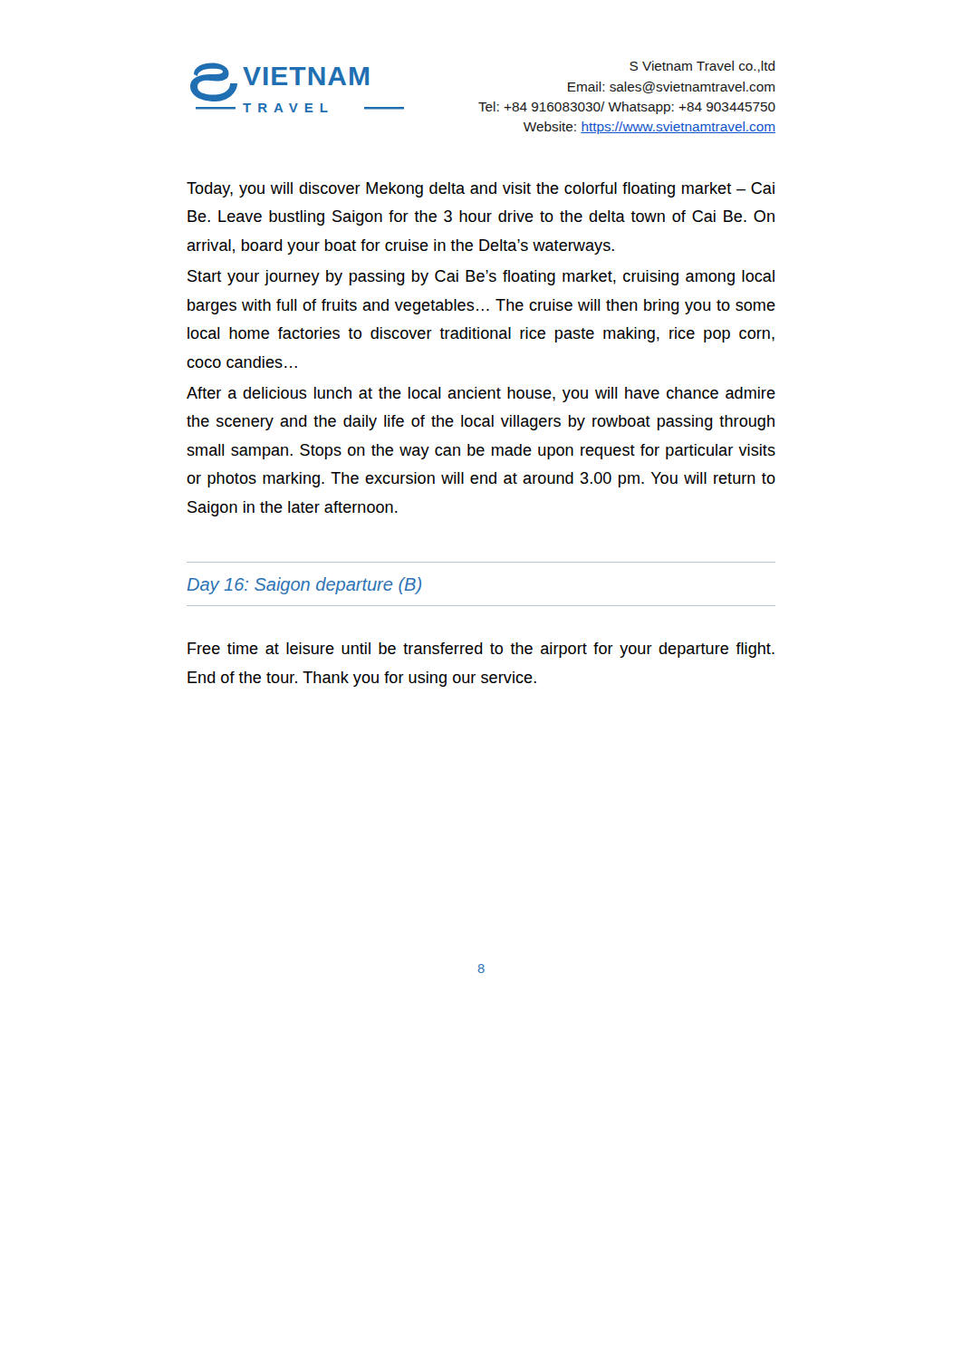VIETNAM TRAVEL
S Vietnam Travel co.,ltd
Email: sales@svietnamtravel.com
Tel: +84 916083030/ Whatsapp: +84 903445750
Website: https://www.svietnamtravel.com
Today, you will discover Mekong delta and visit the colorful floating market – Cai Be. Leave bustling Saigon for the 3 hour drive to the delta town of Cai Be. On arrival, board your boat for cruise in the Delta’s waterways.
Start your journey by passing by Cai Be’s floating market, cruising among local barges with full of fruits and vegetables… The cruise will then bring you to some local home factories to discover traditional rice paste making, rice pop corn, coco candies…
After a delicious lunch at the local ancient house, you will have chance admire the scenery and the daily life of the local villagers by rowboat passing through small sampan. Stops on the way can be made upon request for particular visits or photos marking. The excursion will end at around 3.00 pm. You will return to Saigon in the later afternoon.
Day 16: Saigon departure (B)
Free time at leisure until be transferred to the airport for your departure flight. End of the tour. Thank you for using our service.
8